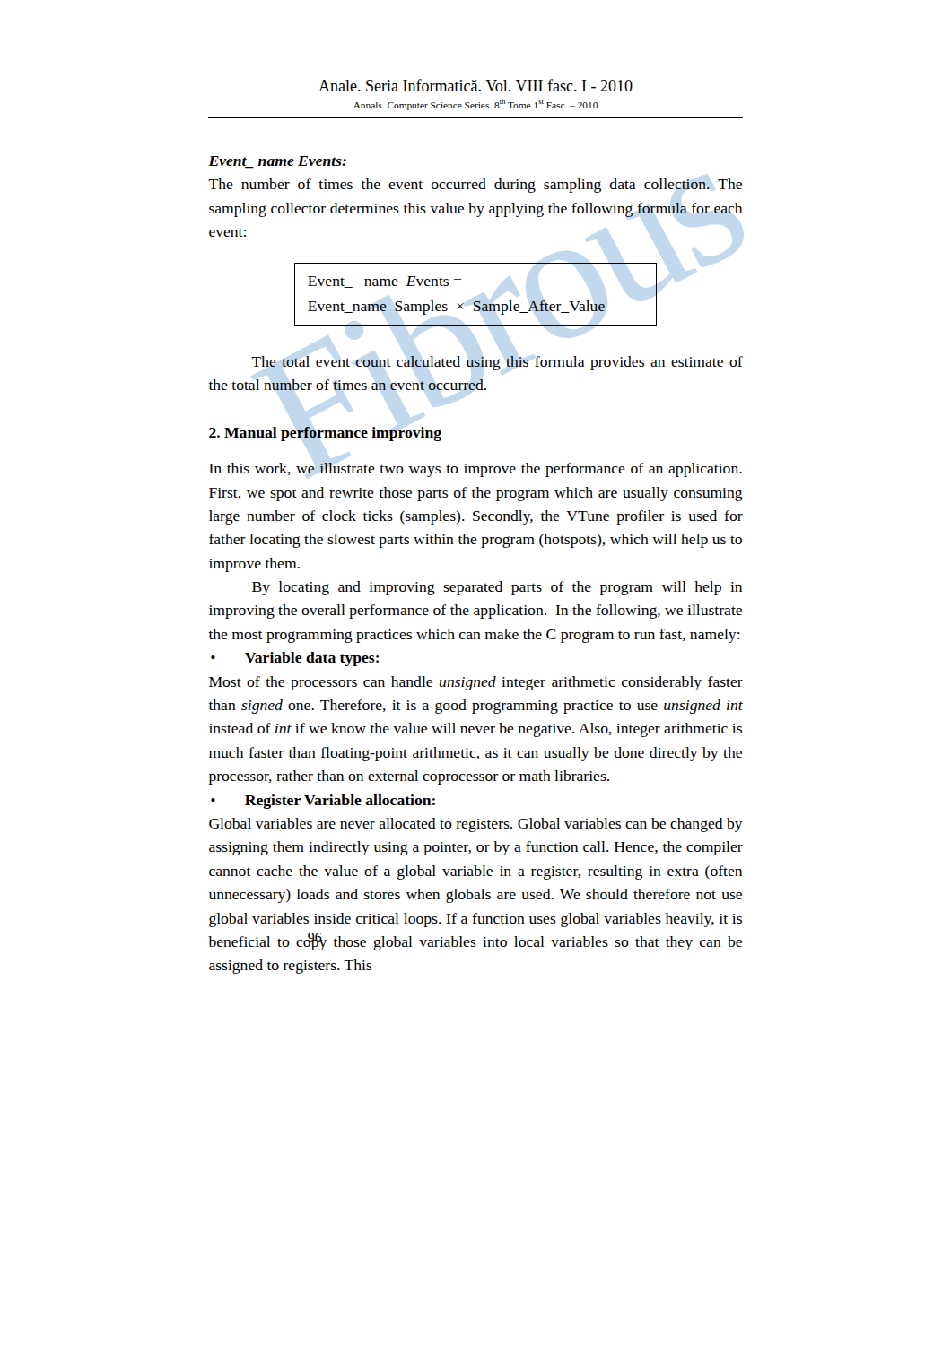Fibrous
Anale. Seria Informatică. Vol. VIII fasc. I - 2010
Annals. Computer Science Series. 8th Tome 1st Fasc. – 2010
Event_ name Events:
The number of times the event occurred during sampling data collection. The sampling collector determines this value by applying the following formula for each event:
Event_ name Events =
Event_name Samples × Sample_After_Value
The total event count calculated using this formula provides an estimate of the total number of times an event occurred.
2. Manual performance improving
In this work, we illustrate two ways to improve the performance of an application. First, we spot and rewrite those parts of the program which are usually consuming large number of clock ticks (samples). Secondly, the VTune profiler is used for father locating the slowest parts within the program (hotspots), which will help us to improve them.
By locating and improving separated parts of the program will help in improving the overall performance of the application. In the following, we illustrate the most programming practices which can make the C program to run fast, namely:
Variable data types:
Most of the processors can handle unsigned integer arithmetic considerably faster than signed one. Therefore, it is a good programming practice to use unsigned int instead of int if we know the value will never be negative. Also, integer arithmetic is much faster than floating-point arithmetic, as it can usually be done directly by the processor, rather than on external coprocessor or math libraries.
Register Variable allocation:
Global variables are never allocated to registers. Global variables can be changed by assigning them indirectly using a pointer, or by a function call. Hence, the compiler cannot cache the value of a global variable in a register, resulting in extra (often unnecessary) loads and stores when globals are used. We should therefore not use global variables inside critical loops. If a function uses global variables heavily, it is beneficial to copy those global variables into local variables so that they can be assigned to registers. This
96